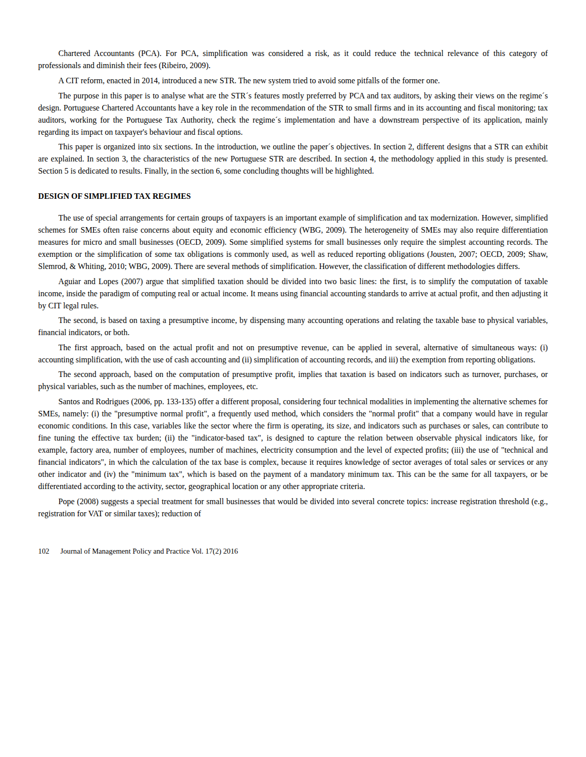Chartered Accountants (PCA). For PCA, simplification was considered a risk, as it could reduce the technical relevance of this category of professionals and diminish their fees (Ribeiro, 2009).
A CIT reform, enacted in 2014, introduced a new STR. The new system tried to avoid some pitfalls of the former one.
The purpose in this paper is to analyse what are the STR´s features mostly preferred by PCA and tax auditors, by asking their views on the regime´s design. Portuguese Chartered Accountants have a key role in the recommendation of the STR to small firms and in its accounting and fiscal monitoring; tax auditors, working for the Portuguese Tax Authority, check the regime´s implementation and have a downstream perspective of its application, mainly regarding its impact on taxpayer's behaviour and fiscal options.
This paper is organized into six sections. In the introduction, we outline the paper´s objectives. In section 2, different designs that a STR can exhibit are explained. In section 3, the characteristics of the new Portuguese STR are described. In section 4, the methodology applied in this study is presented. Section 5 is dedicated to results. Finally, in the section 6, some concluding thoughts will be highlighted.
DESIGN OF SIMPLIFIED TAX REGIMES
The use of special arrangements for certain groups of taxpayers is an important example of simplification and tax modernization. However, simplified schemes for SMEs often raise concerns about equity and economic efficiency (WBG, 2009). The heterogeneity of SMEs may also require differentiation measures for micro and small businesses (OECD, 2009). Some simplified systems for small businesses only require the simplest accounting records. The exemption or the simplification of some tax obligations is commonly used, as well as reduced reporting obligations (Jousten, 2007; OECD, 2009; Shaw, Slemrod, & Whiting, 2010; WBG, 2009). There are several methods of simplification. However, the classification of different methodologies differs.
Aguiar and Lopes (2007) argue that simplified taxation should be divided into two basic lines: the first, is to simplify the computation of taxable income, inside the paradigm of computing real or actual income. It means using financial accounting standards to arrive at actual profit, and then adjusting it by CIT legal rules.
The second, is based on taxing a presumptive income, by dispensing many accounting operations and relating the taxable base to physical variables, financial indicators, or both.
The first approach, based on the actual profit and not on presumptive revenue, can be applied in several, alternative of simultaneous ways: (i) accounting simplification, with the use of cash accounting and (ii) simplification of accounting records, and iii) the exemption from reporting obligations.
The second approach, based on the computation of presumptive profit, implies that taxation is based on indicators such as turnover, purchases, or physical variables, such as the number of machines, employees, etc.
Santos and Rodrigues (2006, pp. 133-135) offer a different proposal, considering four technical modalities in implementing the alternative schemes for SMEs, namely: (i) the "presumptive normal profit", a frequently used method, which considers the "normal profit" that a company would have in regular economic conditions. In this case, variables like the sector where the firm is operating, its size, and indicators such as purchases or sales, can contribute to fine tuning the effective tax burden; (ii) the "indicator-based tax", is designed to capture the relation between observable physical indicators like, for example, factory area, number of employees, number of machines, electricity consumption and the level of expected profits; (iii) the use of "technical and financial indicators", in which the calculation of the tax base is complex, because it requires knowledge of sector averages of total sales or services or any other indicator and (iv) the "minimum tax", which is based on the payment of a mandatory minimum tax. This can be the same for all taxpayers, or be differentiated according to the activity, sector, geographical location or any other appropriate criteria.
Pope (2008) suggests a special treatment for small businesses that would be divided into several concrete topics: increase registration threshold (e.g., registration for VAT or similar taxes); reduction of
102 Journal of Management Policy and Practice Vol. 17(2) 2016